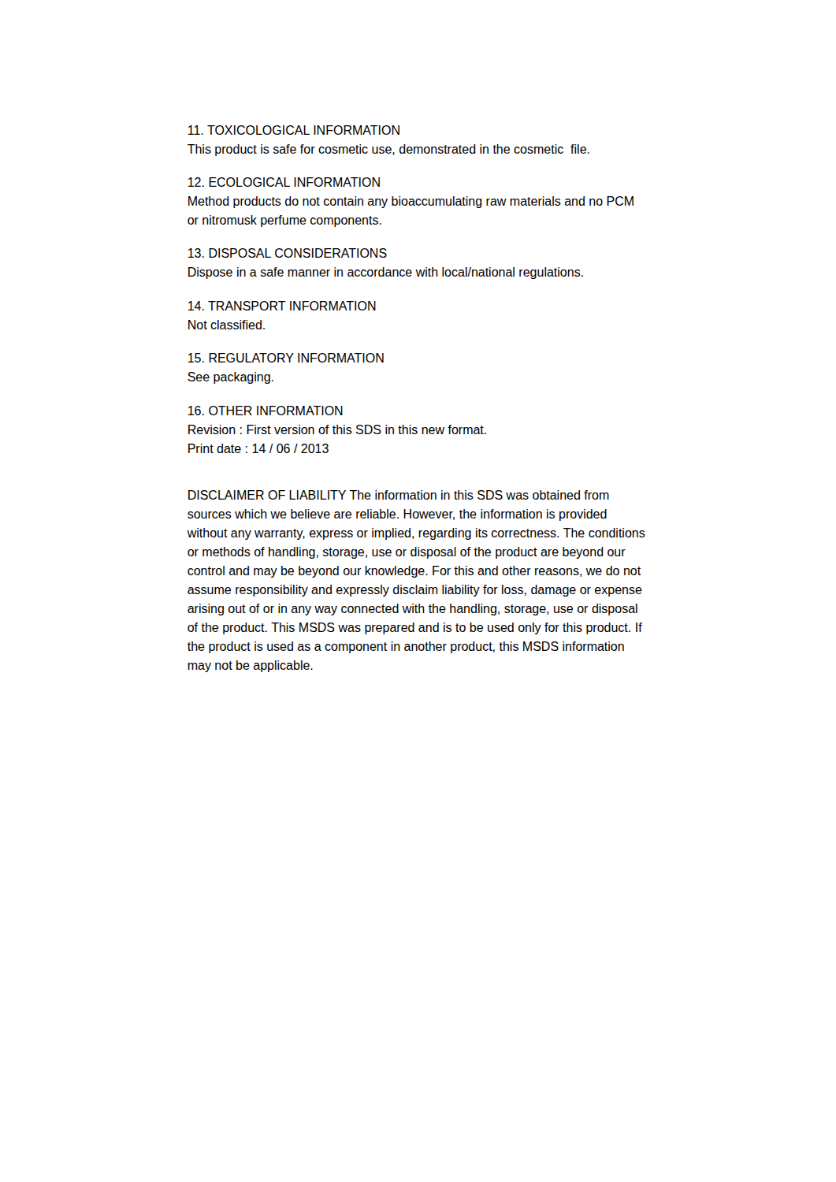11. TOXICOLOGICAL INFORMATION
This product is safe for cosmetic use, demonstrated in the cosmetic file.
12. ECOLOGICAL INFORMATION
Method products do not contain any bioaccumulating raw materials and no PCM or nitromusk perfume components.
13. DISPOSAL CONSIDERATIONS
Dispose in a safe manner in accordance with local/national regulations.
14. TRANSPORT INFORMATION
Not classified.
15. REGULATORY INFORMATION
See packaging.
16. OTHER INFORMATION
Revision : First version of this SDS in this new format.
Print date : 14 / 06 / 2013
DISCLAIMER OF LIABILITY The information in this SDS was obtained from sources which we believe are reliable. However, the information is provided without any warranty, express or implied, regarding its correctness. The conditions or methods of handling, storage, use or disposal of the product are beyond our control and may be beyond our knowledge. For this and other reasons, we do not assume responsibility and expressly disclaim liability for loss, damage or expense arising out of or in any way connected with the handling, storage, use or disposal of the product. This MSDS was prepared and is to be used only for this product. If the product is used as a component in another product, this MSDS information may not be applicable.